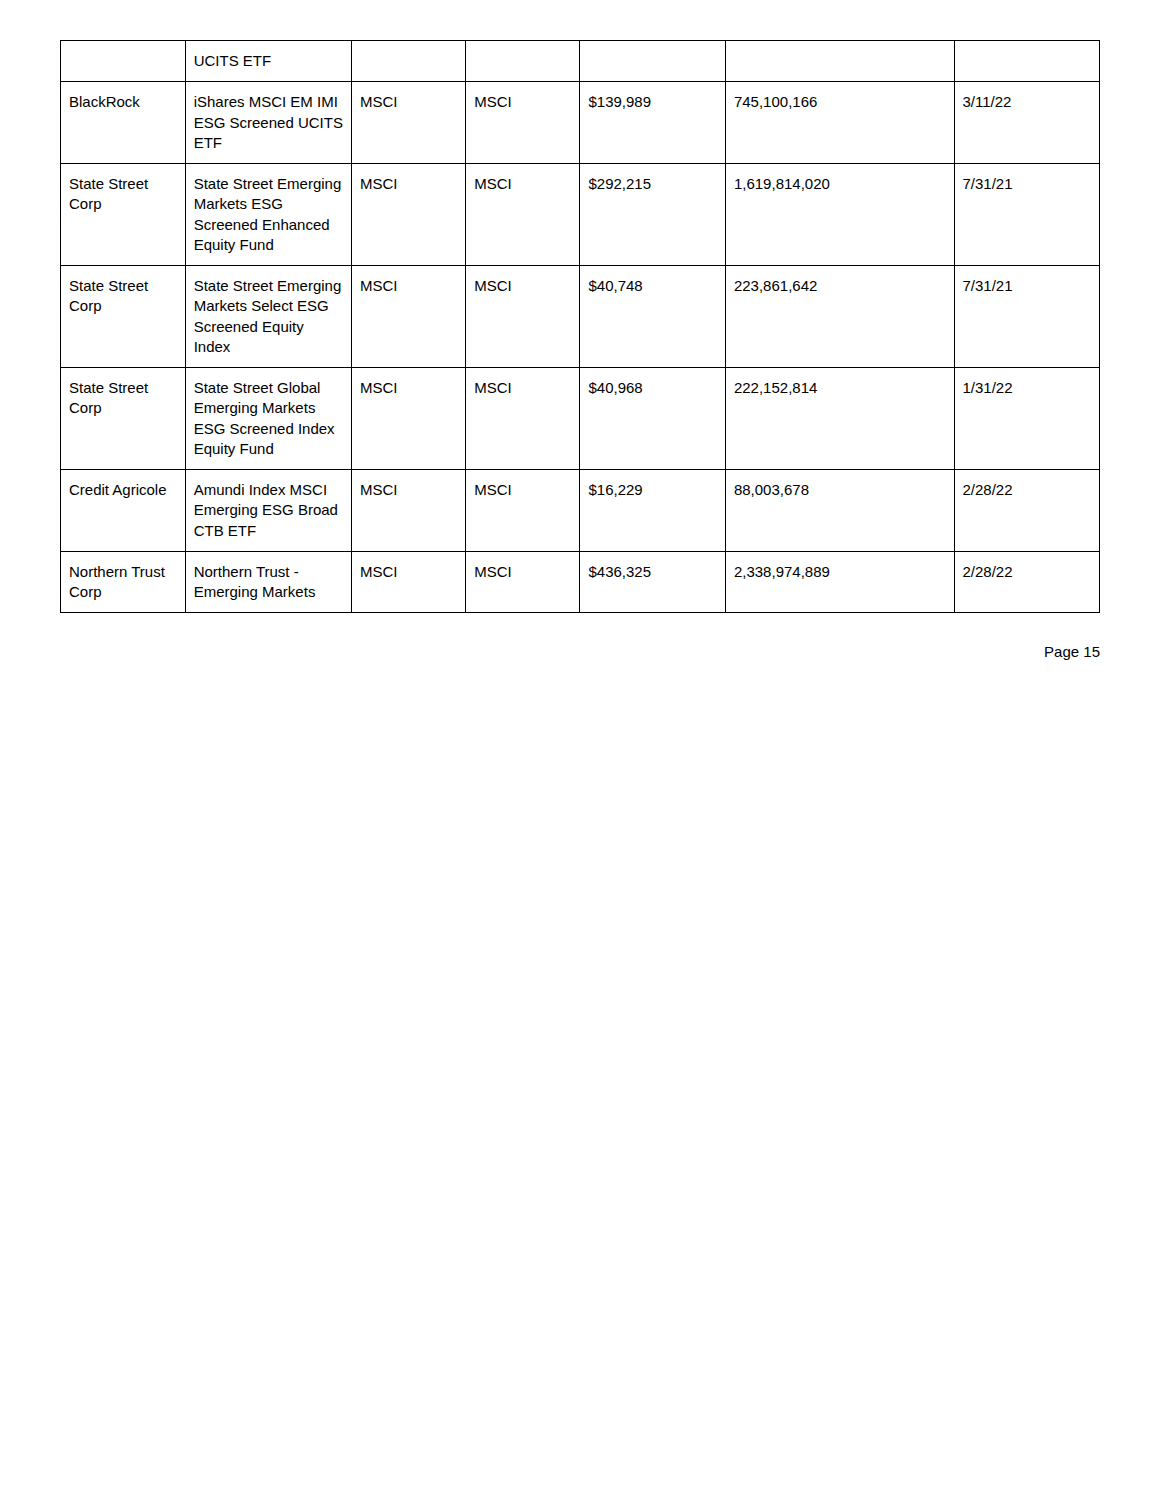| | UCITS ETF | | | | | |
| BlackRock | iShares MSCI EM IMI ESG Screened UCITS ETF | MSCI | MSCI | $139,989 | 745,100,166 | 3/11/22 |
| State Street Corp | State Street Emerging Markets ESG Screened Enhanced Equity Fund | MSCI | MSCI | $292,215 | 1,619,814,020 | 7/31/21 |
| State Street Corp | State Street Emerging Markets Select ESG Screened Equity Index | MSCI | MSCI | $40,748 | 223,861,642 | 7/31/21 |
| State Street Corp | State Street Global Emerging Markets ESG Screened Index Equity Fund | MSCI | MSCI | $40,968 | 222,152,814 | 1/31/22 |
| Credit Agricole | Amundi Index MSCI Emerging ESG Broad CTB ETF | MSCI | MSCI | $16,229 | 88,003,678 | 2/28/22 |
| Northern Trust Corp | Northern Trust - Emerging Markets | MSCI | MSCI | $436,325 | 2,338,974,889 | 2/28/22 |
Page 15